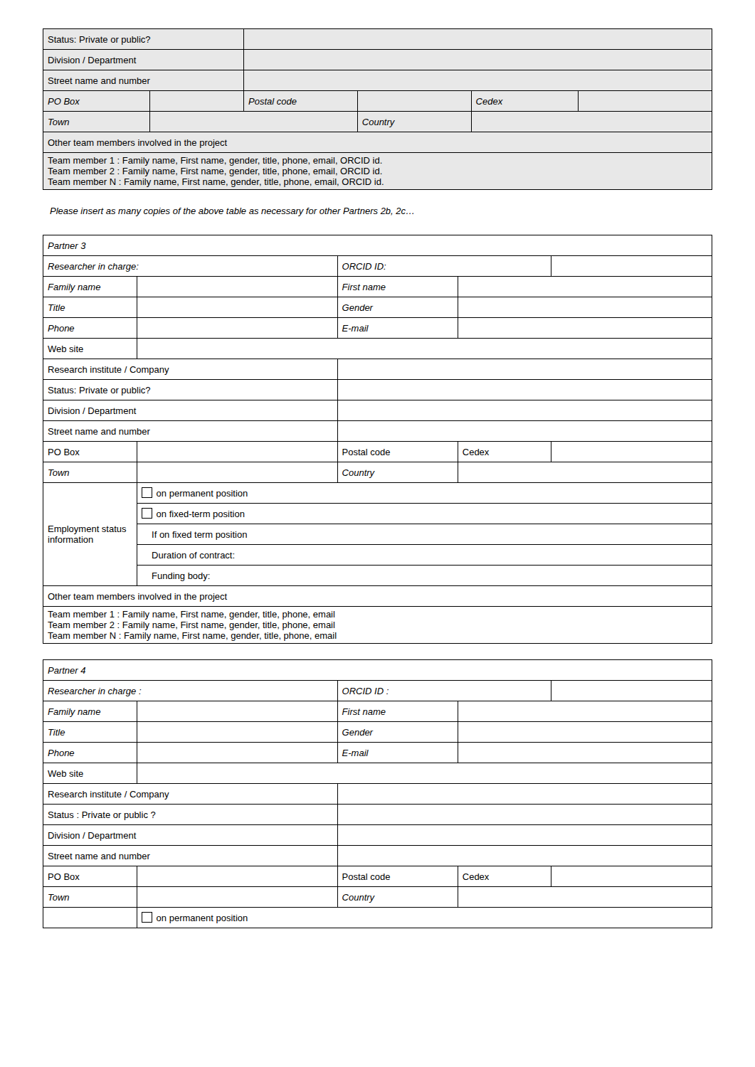| Status: Private or public? | |
| Division / Department | |
| Street name and number | |
| PO Box | | Postal code | | Cedex | |
| Town | | Country | |
| Other team members involved in the project |
| Team member 1 : Family name, First name, gender, title, phone, email, ORCID id. Team member 2 : Family name, First name, gender, title, phone, email, ORCID id. Team member N : Family name, First name, gender, title, phone, email, ORCID id. |
Please insert as many copies of the above table as necessary for other Partners 2b, 2c…
| Partner 3 |
| Researcher in charge: | ORCID ID: | |
| Family name | | First name | |
| Title | | Gender | |
| Phone | | E-mail | |
| Web site | |
| Research institute / Company | |
| Status: Private or public? | |
| Division / Department | |
| Street name and number | |
| PO Box | | Postal code | Cedex | |
| Town | | Country | |
| Employment status information | on permanent position |
| on fixed-term position |
| If on fixed term position |
| Duration of contract: |
| Funding body: |
| Other team members involved in the project |
| Team member 1 : Family name, First name, gender, title, phone, email Team member 2 : Family name, First name, gender, title, phone, email Team member N : Family name, First name, gender, title, phone, email |
| Partner 4 |
| Researcher in charge : | ORCID ID : | |
| Family name | | First name | |
| Title | | Gender | |
| Phone | | E-mail | |
| Web site | |
| Research institute / Company | |
| Status : Private or public ? | |
| Division / Department | |
| Street name and number | |
| PO Box | | Postal code | Cedex | |
| Town | | Country | |
| | on permanent position |